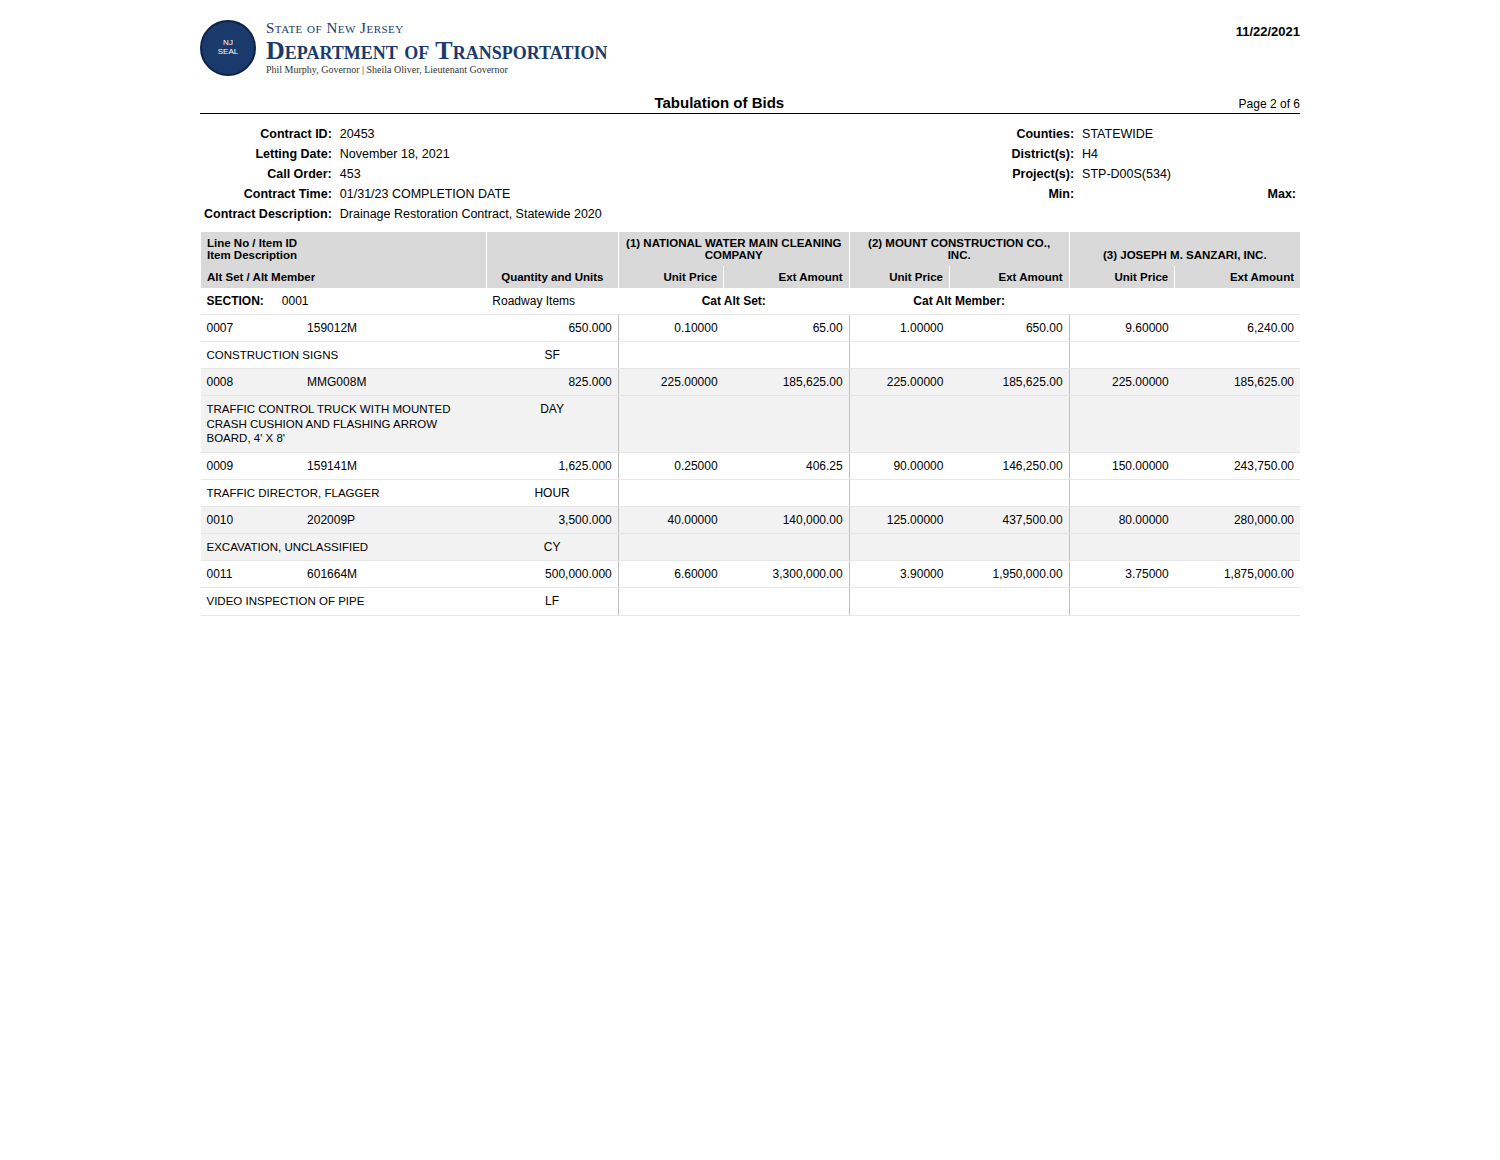NJ
SEAL
State of New Jersey
Department of Transportation
Phil Murphy, Governor | Sheila Oliver, Lieutenant Governor
11/22/2021
Tabulation of Bids
Page 2 of 6
| Contract ID: | 20453 | | Counties: | STATEWIDE | |
| Letting Date: | November 18, 2021 | | District(s): | H4 | |
| Call Order: | 453 | | Project(s): | STP-D00S(534) | |
| Contract Time: | 01/31/23 COMPLETION DATE | | Min: | | Max: |
| Contract Description: | Drainage Restoration Contract, Statewide 2020 |
| Line No / Item ID Item Description | | (1) NATIONAL WATER MAIN CLEANING COMPANY | (2) MOUNT CONSTRUCTION CO., INC. | (3) JOSEPH M. SANZARI, INC. |
| --- | --- | --- | --- | --- |
| Alt Set / Alt Member | Quantity and Units | Unit Price | Ext Amount | Unit Price | Ext Amount | Unit Price | Ext Amount |
| SECTION: 0001 | Roadway Items | Cat Alt Set: | Cat Alt Member: | |
| 0007 | 159012M | 650.000 | 0.10000 | 65.00 | 1.00000 | 650.00 | 9.60000 | 6,240.00 |
| CONSTRUCTION SIGNS | SF | | | | | | |
| 0008 | MMG008M | 825.000 | 225.00000 | 185,625.00 | 225.00000 | 185,625.00 | 225.00000 | 185,625.00 |
| TRAFFIC CONTROL TRUCK WITH MOUNTED CRASH CUSHION AND FLASHING ARROW BOARD, 4' X 8' | DAY | | | | | | |
| 0009 | 159141M | 1,625.000 | 0.25000 | 406.25 | 90.00000 | 146,250.00 | 150.00000 | 243,750.00 |
| TRAFFIC DIRECTOR, FLAGGER | HOUR | | | | | | |
| 0010 | 202009P | 3,500.000 | 40.00000 | 140,000.00 | 125.00000 | 437,500.00 | 80.00000 | 280,000.00 |
| EXCAVATION, UNCLASSIFIED | CY | | | | | | |
| 0011 | 601664M | 500,000.000 | 6.60000 | 3,300,000.00 | 3.90000 | 1,950,000.00 | 3.75000 | 1,875,000.00 |
| VIDEO INSPECTION OF PIPE | LF | | | | | | |